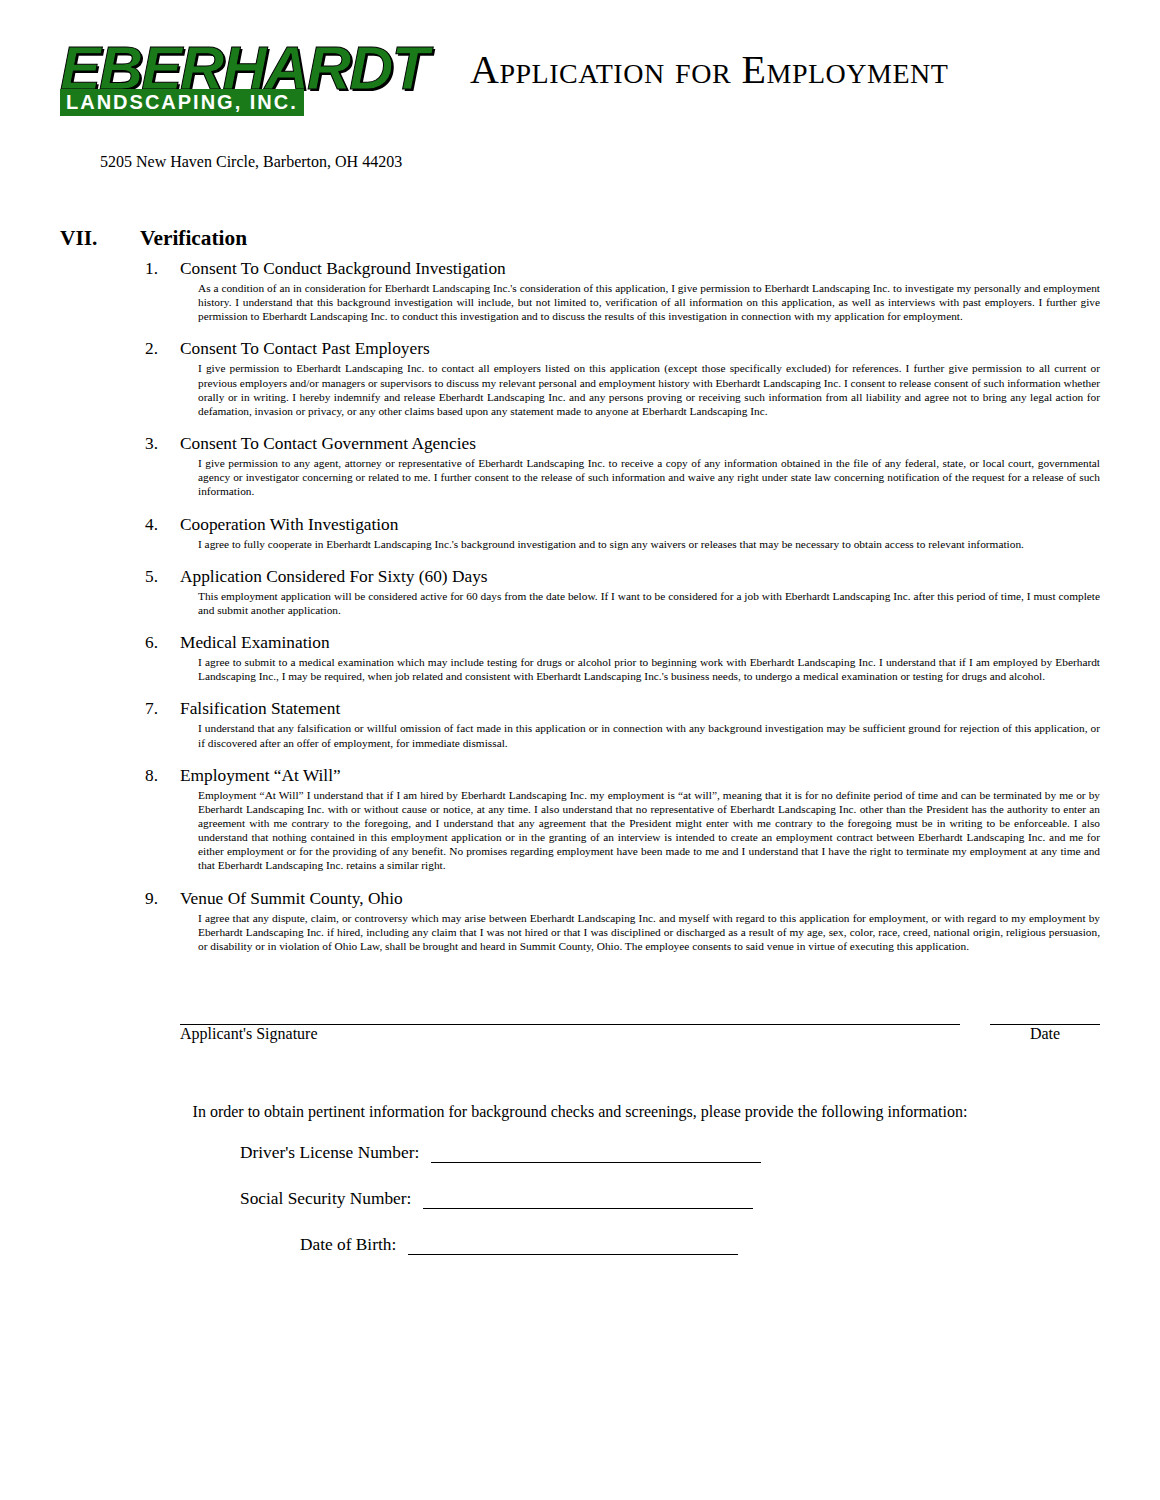EBERHARDT
LANDSCAPING, INC.
Application for Employment
5205 New Haven Circle, Barberton, OH 44203
VII. Verification
Consent To Conduct Background Investigation
As a condition of an in consideration for Eberhardt Landscaping Inc.'s consideration of this application, I give permission to Eberhardt Landscaping Inc. to investigate my personally and employment history. I understand that this background investigation will include, but not limited to, verification of all information on this application, as well as interviews with past employers. I further give permission to Eberhardt Landscaping Inc. to conduct this investigation and to discuss the results of this investigation in connection with my application for employment.
Consent To Contact Past Employers
I give permission to Eberhardt Landscaping Inc. to contact all employers listed on this application (except those specifically excluded) for references. I further give permission to all current or previous employers and/or managers or supervisors to discuss my relevant personal and employment history with Eberhardt Landscaping Inc. I consent to release consent of such information whether orally or in writing. I hereby indemnify and release Eberhardt Landscaping Inc. and any persons proving or receiving such information from all liability and agree not to bring any legal action for defamation, invasion or privacy, or any other claims based upon any statement made to anyone at Eberhardt Landscaping Inc.
Consent To Contact Government Agencies
I give permission to any agent, attorney or representative of Eberhardt Landscaping Inc. to receive a copy of any information obtained in the file of any federal, state, or local court, governmental agency or investigator concerning or related to me. I further consent to the release of such information and waive any right under state law concerning notification of the request for a release of such information.
Cooperation With Investigation
I agree to fully cooperate in Eberhardt Landscaping Inc.'s background investigation and to sign any waivers or releases that may be necessary to obtain access to relevant information.
Application Considered For Sixty (60) Days
This employment application will be considered active for 60 days from the date below. If I want to be considered for a job with Eberhardt Landscaping Inc. after this period of time, I must complete and submit another application.
Medical Examination
I agree to submit to a medical examination which may include testing for drugs or alcohol prior to beginning work with Eberhardt Landscaping Inc. I understand that if I am employed by Eberhardt Landscaping Inc., I may be required, when job related and consistent with Eberhardt Landscaping Inc.'s business needs, to undergo a medical examination or testing for drugs and alcohol.
Falsification Statement
I understand that any falsification or willful omission of fact made in this application or in connection with any background investigation may be sufficient ground for rejection of this application, or if discovered after an offer of employment, for immediate dismissal.
Employment “At Will”
Employment “At Will” I understand that if I am hired by Eberhardt Landscaping Inc. my employment is “at will”, meaning that it is for no definite period of time and can be terminated by me or by Eberhardt Landscaping Inc. with or without cause or notice, at any time. I also understand that no representative of Eberhardt Landscaping Inc. other than the President has the authority to enter an agreement with me contrary to the foregoing, and I understand that any agreement that the President might enter with me contrary to the foregoing must be in writing to be enforceable. I also understand that nothing contained in this employment application or in the granting of an interview is intended to create an employment contract between Eberhardt Landscaping Inc. and me for either employment or for the providing of any benefit. No promises regarding employment have been made to me and I understand that I have the right to terminate my employment at any time and that Eberhardt Landscaping Inc. retains a similar right.
Venue Of Summit County, Ohio
I agree that any dispute, claim, or controversy which may arise between Eberhardt Landscaping Inc. and myself with regard to this application for employment, or with regard to my employment by Eberhardt Landscaping Inc. if hired, including any claim that I was not hired or that I was disciplined or discharged as a result of my age, sex, color, race, creed, national origin, religious persuasion, or disability or in violation of Ohio Law, shall be brought and heard in Summit County, Ohio. The employee consents to said venue in virtue of executing this application.
Applicant's Signature
Date
In order to obtain pertinent information for background checks and screenings, please provide the following information:
Driver's License Number:
Social Security Number:
Date of Birth: